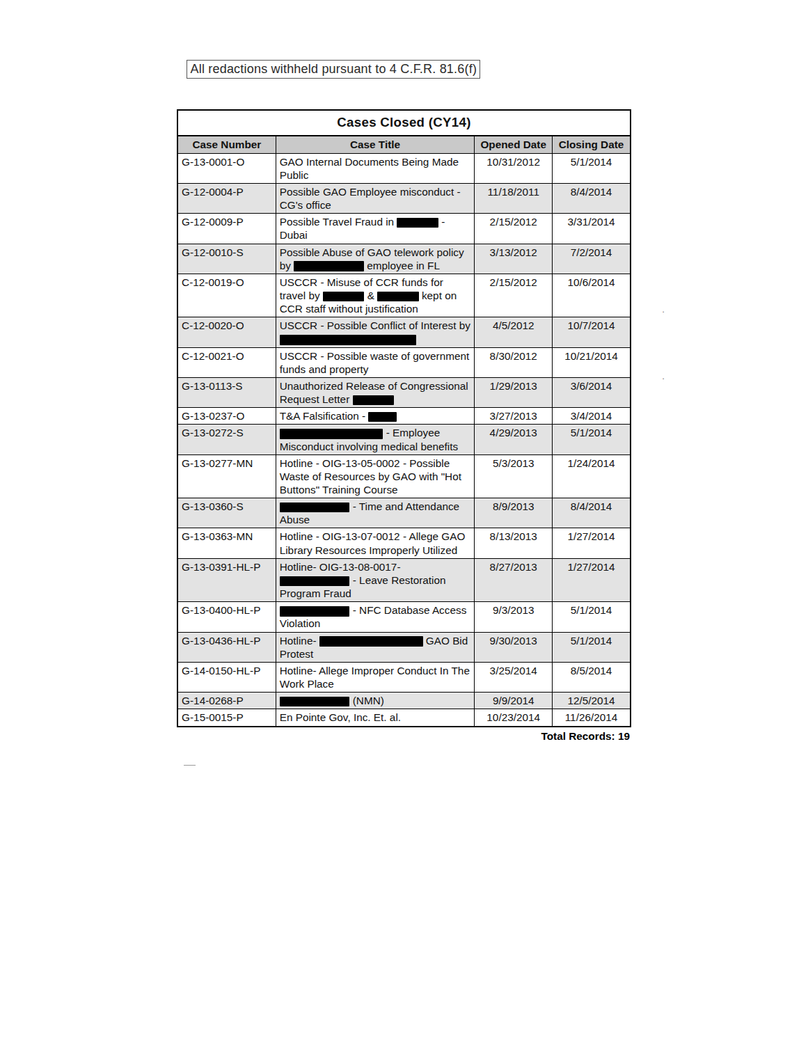All redactions withheld pursuant to 4 C.F.R. 81.6(f)
Cases Closed (CY14)
| Case Number | Case Title | Opened Date | Closing Date |
| --- | --- | --- | --- |
| G-13-0001-O | GAO Internal Documents Being Made Public | 10/31/2012 | 5/1/2014 |
| G-12-0004-P | Possible GAO Employee misconduct - CG's office | 11/18/2011 | 8/4/2014 |
| G-12-0009-P | Possible Travel Fraud in - Dubai | 2/15/2012 | 3/31/2014 |
| G-12-0010-S | Possible Abuse of GAO telework policy by employee in FL | 3/13/2012 | 7/2/2014 |
| C-12-0019-O | USCCR - Misuse of CCR funds for travel by & kept on CCR staff without justification | 2/15/2012 | 10/6/2014 |
| C-12-0020-O | USCCR - Possible Conflict of Interest by | 4/5/2012 | 10/7/2014 |
| C-12-0021-O | USCCR - Possible waste of government funds and property | 8/30/2012 | 10/21/2014 |
| G-13-0113-S | Unauthorized Release of Congressional Request Letter | 1/29/2013 | 3/6/2014 |
| G-13-0237-O | T&A Falsification - | 3/27/2013 | 3/4/2014 |
| G-13-0272-S | - Employee Misconduct involving medical benefits | 4/29/2013 | 5/1/2014 |
| G-13-0277-MN | Hotline - OIG-13-05-0002 - Possible Waste of Resources by GAO with "Hot Buttons" Training Course | 5/3/2013 | 1/24/2014 |
| G-13-0360-S | - Time and Attendance Abuse | 8/9/2013 | 8/4/2014 |
| G-13-0363-MN | Hotline - OIG-13-07-0012 - Allege GAO Library Resources Improperly Utilized | 8/13/2013 | 1/27/2014 |
| G-13-0391-HL-P | Hotline- OIG-13-08-0017- - Leave Restoration Program Fraud | 8/27/2013 | 1/27/2014 |
| G-13-0400-HL-P | - NFC Database Access Violation | 9/3/2013 | 5/1/2014 |
| G-13-0436-HL-P | Hotline- GAO Bid Protest | 9/30/2013 | 5/1/2014 |
| G-14-0150-HL-P | Hotline- Allege Improper Conduct In The Work Place | 3/25/2014 | 8/5/2014 |
| G-14-0268-P | (NMN) | 9/9/2014 | 12/5/2014 |
| G-15-0015-P | En Pointe Gov, Inc. Et. al. | 10/23/2014 | 11/26/2014 |
Total Records: 19
.
.